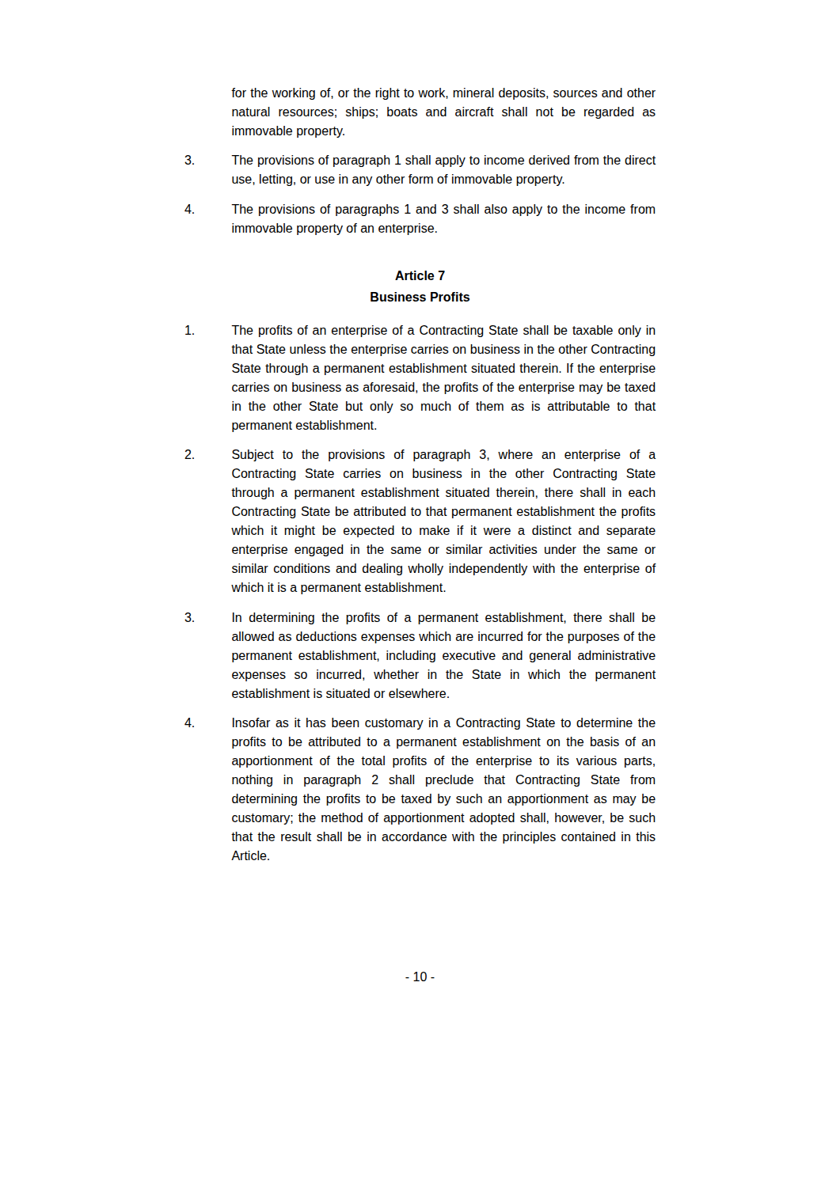for the working of, or the right to work, mineral deposits, sources and other natural resources; ships; boats and aircraft shall not be regarded as immovable property.
3.
The provisions of paragraph 1 shall apply to income derived from the direct use, letting, or use in any other form of immovable property.
4.
The provisions of paragraphs 1 and 3 shall also apply to the income from immovable property of an enterprise.
Article 7
Business Profits
1.
The profits of an enterprise of a Contracting State shall be taxable only in that State unless the enterprise carries on business in the other Contracting State through a permanent establishment situated therein. If the enterprise carries on business as aforesaid, the profits of the enterprise may be taxed in the other State but only so much of them as is attributable to that permanent establishment.
2.
Subject to the provisions of paragraph 3, where an enterprise of a Contracting State carries on business in the other Contracting State through a permanent establishment situated therein, there shall in each Contracting State be attributed to that permanent establishment the profits which it might be expected to make if it were a distinct and separate enterprise engaged in the same or similar activities under the same or similar conditions and dealing wholly independently with the enterprise of which it is a permanent establishment.
3.
In determining the profits of a permanent establishment, there shall be allowed as deductions expenses which are incurred for the purposes of the permanent establishment, including executive and general administrative expenses so incurred, whether in the State in which the permanent establishment is situated or elsewhere.
4.
Insofar as it has been customary in a Contracting State to determine the profits to be attributed to a permanent establishment on the basis of an apportionment of the total profits of the enterprise to its various parts, nothing in paragraph 2 shall preclude that Contracting State from determining the profits to be taxed by such an apportionment as may be customary; the method of apportionment adopted shall, however, be such that the result shall be in accordance with the principles contained in this Article.
- 10 -